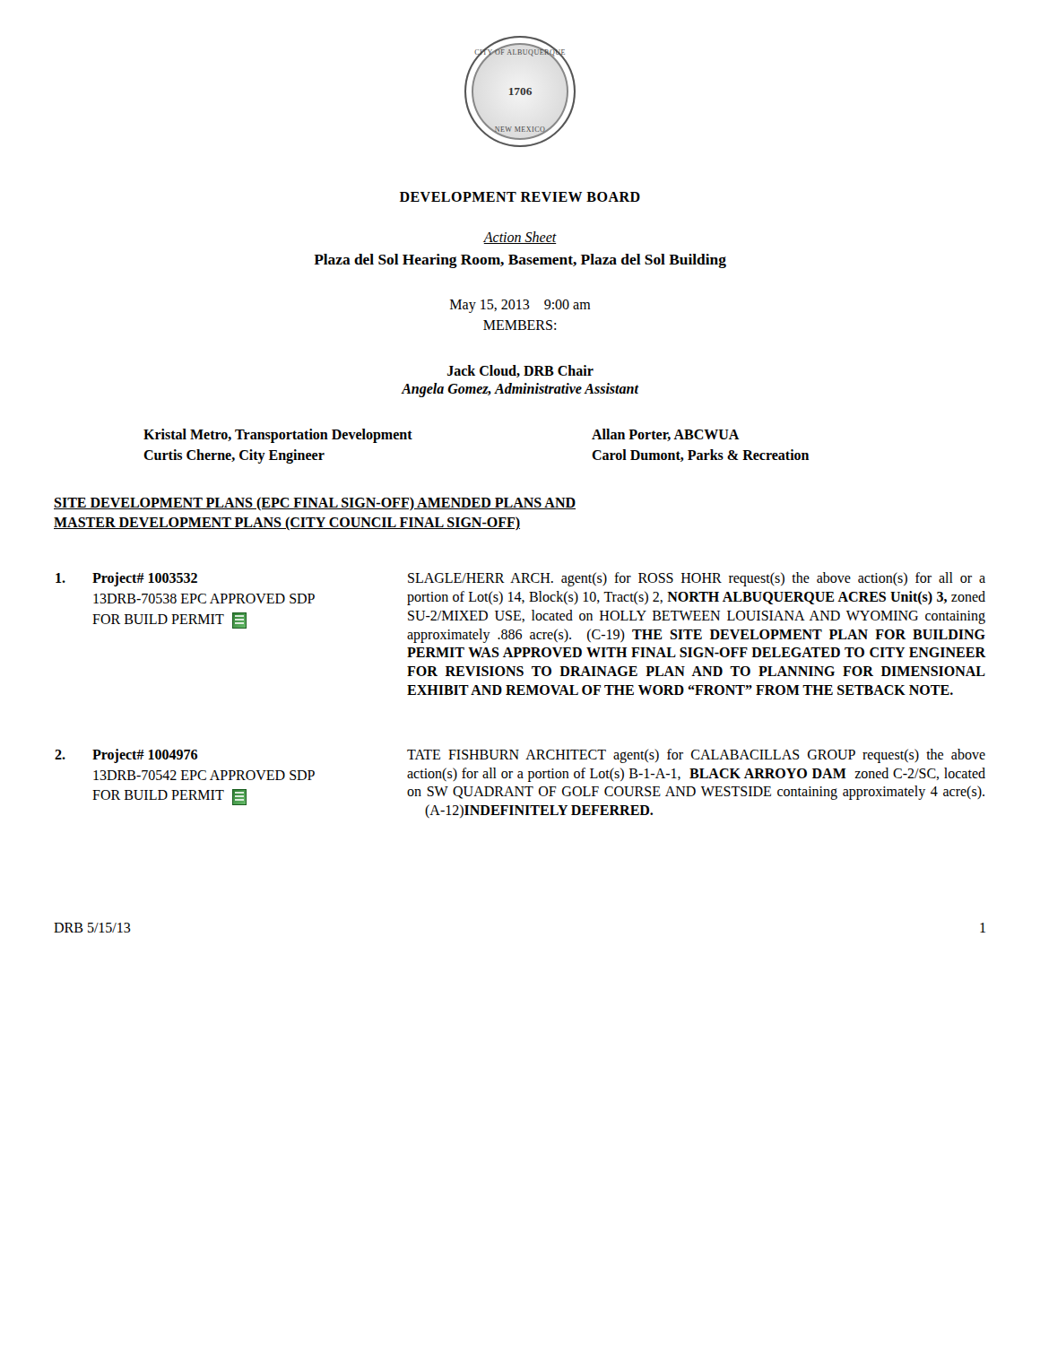1706
DEVELOPMENT REVIEW BOARD
Action Sheet
Plaza del Sol Hearing Room, Basement, Plaza del Sol Building
May 15, 2013 9:00 am
MEMBERS:
Jack Cloud, DRB Chair
Angela Gomez, Administrative Assistant
| Kristal Metro, Transportation Development | Allan Porter, ABCWUA |
| Curtis Cherne, City Engineer | Carol Dumont, Parks & Recreation |
SITE DEVELOPMENT PLANS (EPC FINAL SIGN-OFF) AMENDED PLANS AND
MASTER DEVELOPMENT PLANS (CITY COUNCIL FINAL SIGN-OFF)
| 1. | Project# 1003532 13DRB-70538 EPC APPROVED SDP FOR BUILD PERMIT | SLAGLE/HERR ARCH. agent(s) for ROSS HOHR request(s) the above action(s) for all or a portion of Lot(s) 14, Block(s) 10, Tract(s) 2, NORTH ALBUQUERQUE ACRES Unit(s) 3, zoned SU-2/MIXED USE, located on HOLLY BETWEEN LOUISIANA AND WYOMING containing approximately .886 acre(s). (C-19) THE SITE DEVELOPMENT PLAN FOR BUILDING PERMIT WAS APPROVED WITH FINAL SIGN-OFF DELEGATED TO CITY ENGINEER FOR REVISIONS TO DRAINAGE PLAN AND TO PLANNING FOR DIMENSIONAL EXHIBIT AND REMOVAL OF THE WORD “FRONT” FROM THE SETBACK NOTE. |
| 2. | Project# 1004976 13DRB-70542 EPC APPROVED SDP FOR BUILD PERMIT | TATE FISHBURN ARCHITECT agent(s) for CALABACILLAS GROUP request(s) the above action(s) for all or a portion of Lot(s) B-1-A-1, BLACK ARROYO DAM zoned C-2/SC, located on SW QUADRANT OF GOLF COURSE AND WESTSIDE containing approximately 4 acre(s). (A-12) INDEFINITELY DEFERRED. |
DRB 5/15/13 1